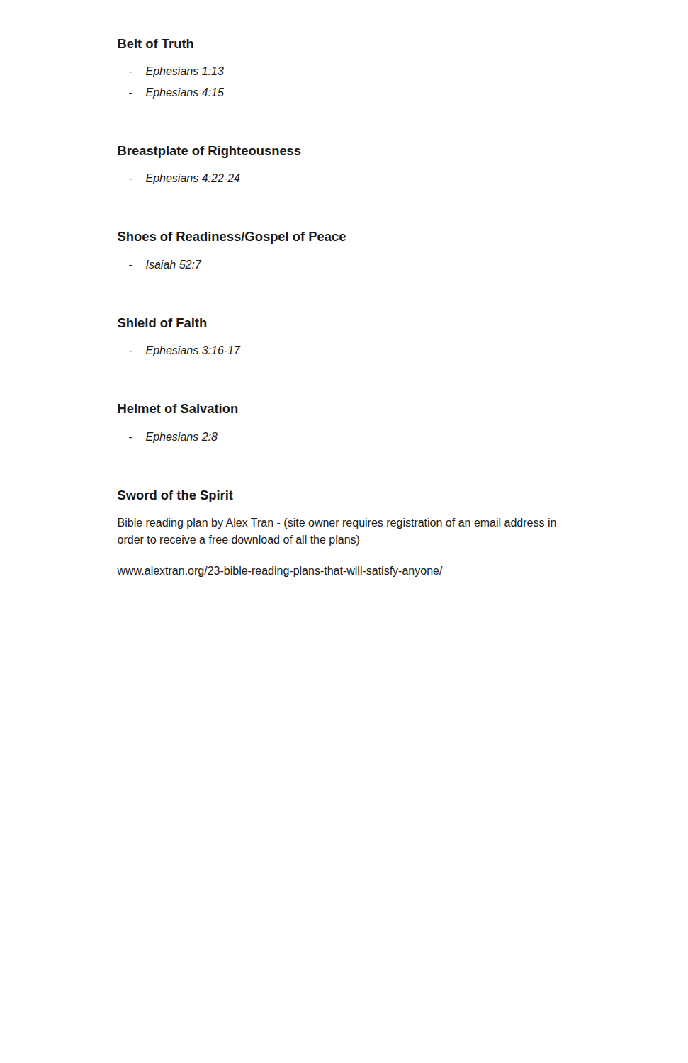Belt of Truth
Ephesians 1:13
Ephesians 4:15
Breastplate of Righteousness
Ephesians 4:22-24
Shoes of Readiness/Gospel of Peace
Isaiah 52:7
Shield of Faith
Ephesians 3:16-17
Helmet of Salvation
Ephesians 2:8
Sword of the Spirit
Bible reading plan by Alex Tran - (site owner requires registration of an email address in order to receive a free download of all the plans)
www.alextran.org/23-bible-reading-plans-that-will-satisfy-anyone/